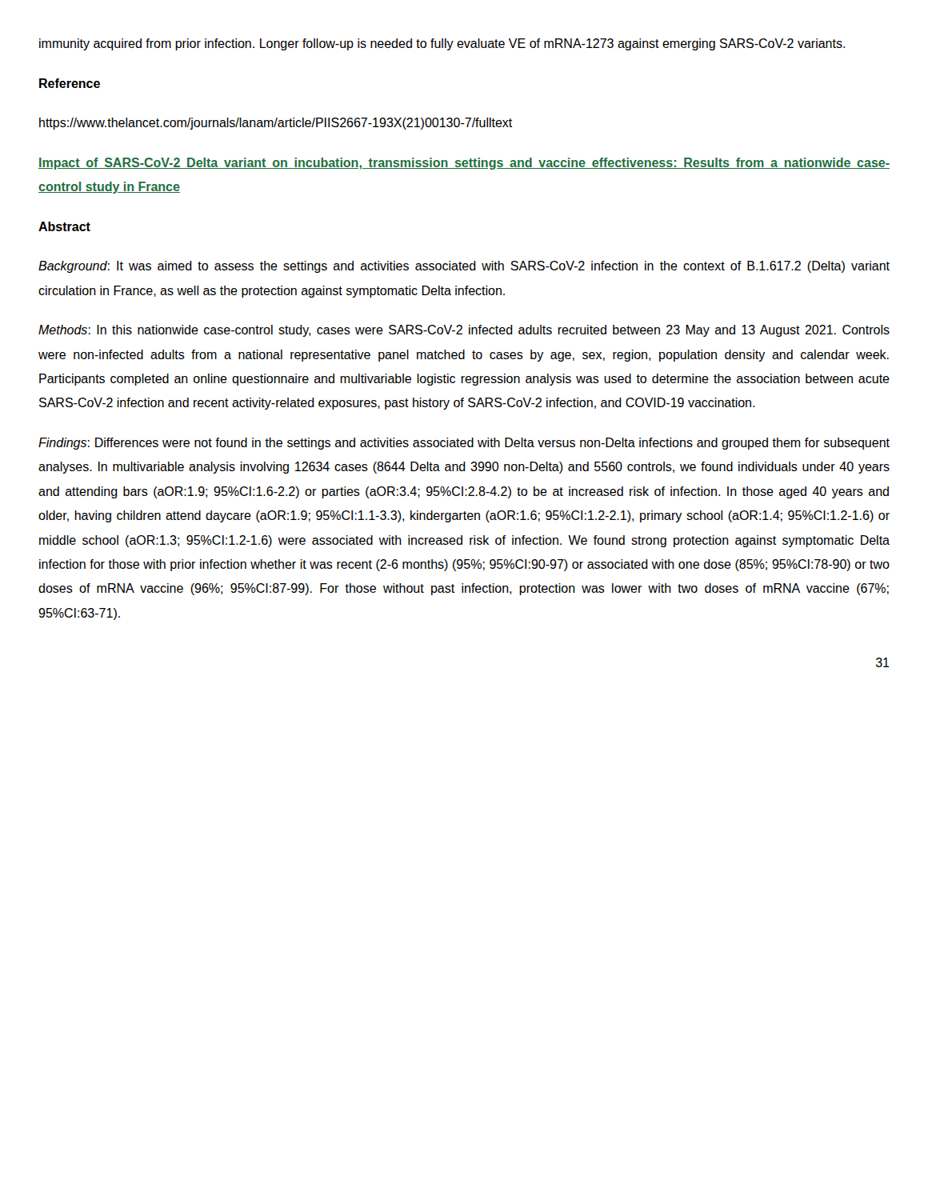immunity acquired from prior infection. Longer follow-up is needed to fully evaluate VE of mRNA-1273 against emerging SARS-CoV-2 variants.
Reference
https://www.thelancet.com/journals/lanam/article/PIIS2667-193X(21)00130-7/fulltext
Impact of SARS-CoV-2 Delta variant on incubation, transmission settings and vaccine effectiveness: Results from a nationwide case-control study in France
Abstract
Background: It was aimed to assess the settings and activities associated with SARS-CoV-2 infection in the context of B.1.617.2 (Delta) variant circulation in France, as well as the protection against symptomatic Delta infection.
Methods: In this nationwide case-control study, cases were SARS-CoV-2 infected adults recruited between 23 May and 13 August 2021. Controls were non-infected adults from a national representative panel matched to cases by age, sex, region, population density and calendar week. Participants completed an online questionnaire and multivariable logistic regression analysis was used to determine the association between acute SARS-CoV-2 infection and recent activity-related exposures, past history of SARS-CoV-2 infection, and COVID-19 vaccination.
Findings: Differences were not found in the settings and activities associated with Delta versus non-Delta infections and grouped them for subsequent analyses. In multivariable analysis involving 12634 cases (8644 Delta and 3990 non-Delta) and 5560 controls, we found individuals under 40 years and attending bars (aOR:1.9; 95%CI:1.6-2.2) or parties (aOR:3.4; 95%CI:2.8-4.2) to be at increased risk of infection. In those aged 40 years and older, having children attend daycare (aOR:1.9; 95%CI:1.1-3.3), kindergarten (aOR:1.6; 95%CI:1.2-2.1), primary school (aOR:1.4; 95%CI:1.2-1.6) or middle school (aOR:1.3; 95%CI:1.2-1.6) were associated with increased risk of infection. We found strong protection against symptomatic Delta infection for those with prior infection whether it was recent (2-6 months) (95%; 95%CI:90-97) or associated with one dose (85%; 95%CI:78-90) or two doses of mRNA vaccine (96%; 95%CI:87-99). For those without past infection, protection was lower with two doses of mRNA vaccine (67%; 95%CI:63-71).
31